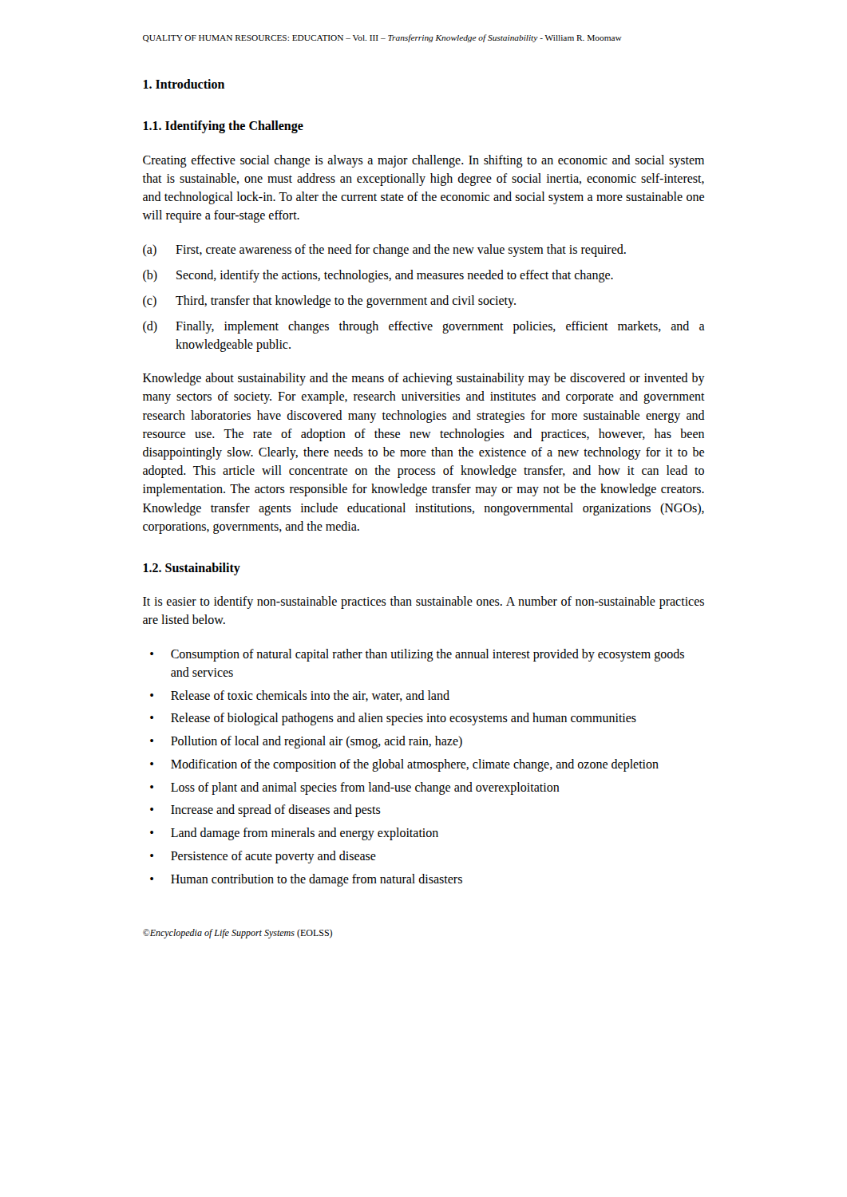QUALITY OF HUMAN RESOURCES: EDUCATION – Vol. III – Transferring Knowledge of Sustainability - William R. Moomaw
1. Introduction
1.1. Identifying the Challenge
Creating effective social change is always a major challenge. In shifting to an economic and social system that is sustainable, one must address an exceptionally high degree of social inertia, economic self-interest, and technological lock-in. To alter the current state of the economic and social system a more sustainable one will require a four-stage effort.
(a) First, create awareness of the need for change and the new value system that is required.
(b) Second, identify the actions, technologies, and measures needed to effect that change.
(c) Third, transfer that knowledge to the government and civil society.
(d) Finally, implement changes through effective government policies, efficient markets, and a knowledgeable public.
Knowledge about sustainability and the means of achieving sustainability may be discovered or invented by many sectors of society. For example, research universities and institutes and corporate and government research laboratories have discovered many technologies and strategies for more sustainable energy and resource use. The rate of adoption of these new technologies and practices, however, has been disappointingly slow. Clearly, there needs to be more than the existence of a new technology for it to be adopted. This article will concentrate on the process of knowledge transfer, and how it can lead to implementation. The actors responsible for knowledge transfer may or may not be the knowledge creators. Knowledge transfer agents include educational institutions, nongovernmental organizations (NGOs), corporations, governments, and the media.
1.2. Sustainability
It is easier to identify non-sustainable practices than sustainable ones. A number of non-sustainable practices are listed below.
Consumption of natural capital rather than utilizing the annual interest provided by ecosystem goods and services
Release of toxic chemicals into the air, water, and land
Release of biological pathogens and alien species into ecosystems and human communities
Pollution of local and regional air (smog, acid rain, haze)
Modification of the composition of the global atmosphere, climate change, and ozone depletion
Loss of plant and animal species from land-use change and overexploitation
Increase and spread of diseases and pests
Land damage from minerals and energy exploitation
Persistence of acute poverty and disease
Human contribution to the damage from natural disasters
©Encyclopedia of Life Support Systems (EOLSS)